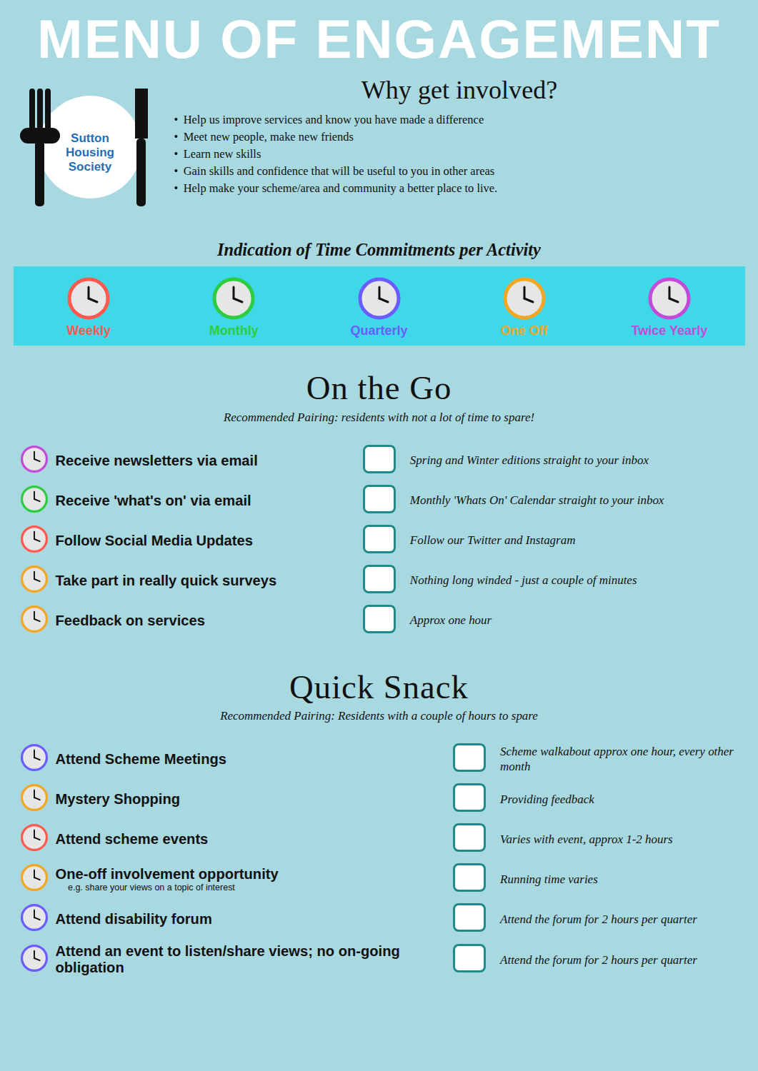Menu of Engagement
Sutton Housing Society
Why get involved?
Help us improve services and know you have made a difference
Meet new people, make new friends
Learn new skills
Gain skills and confidence that will be useful to you in other areas
Help make your scheme/area and community a better place to live.
Indication of Time Commitments per Activity
Weekly
Monthly
Quarterly
One Off
Twice Yearly
On the Go
Recommended Pairing: residents with not a lot of time to spare!
| | Receive newsletters via email | | Spring and Winter editions straight to your inbox |
| | Receive 'what's on' via email | | Monthly 'Whats On' Calendar straight to your inbox |
| | Follow Social Media Updates | | Follow our Twitter and Instagram |
| | Take part in really quick surveys | | Nothing long winded - just a couple of minutes |
| | Feedback on services | | Approx one hour |
Quick Snack
Recommended Pairing: Residents with a couple of hours to spare
| | Attend Scheme Meetings | | Scheme walkabout approx one hour, every other month |
| | Mystery Shopping | | Providing feedback |
| | Attend scheme events | | Varies with event, approx 1-2 hours |
| | One-off involvement opportunity e.g. share your views on a topic of interest | | Running time varies |
| | Attend disability forum | | Attend the forum for 2 hours per quarter |
| | Attend an event to listen/share views; no on-going obligation | | Attend the forum for 2 hours per quarter |